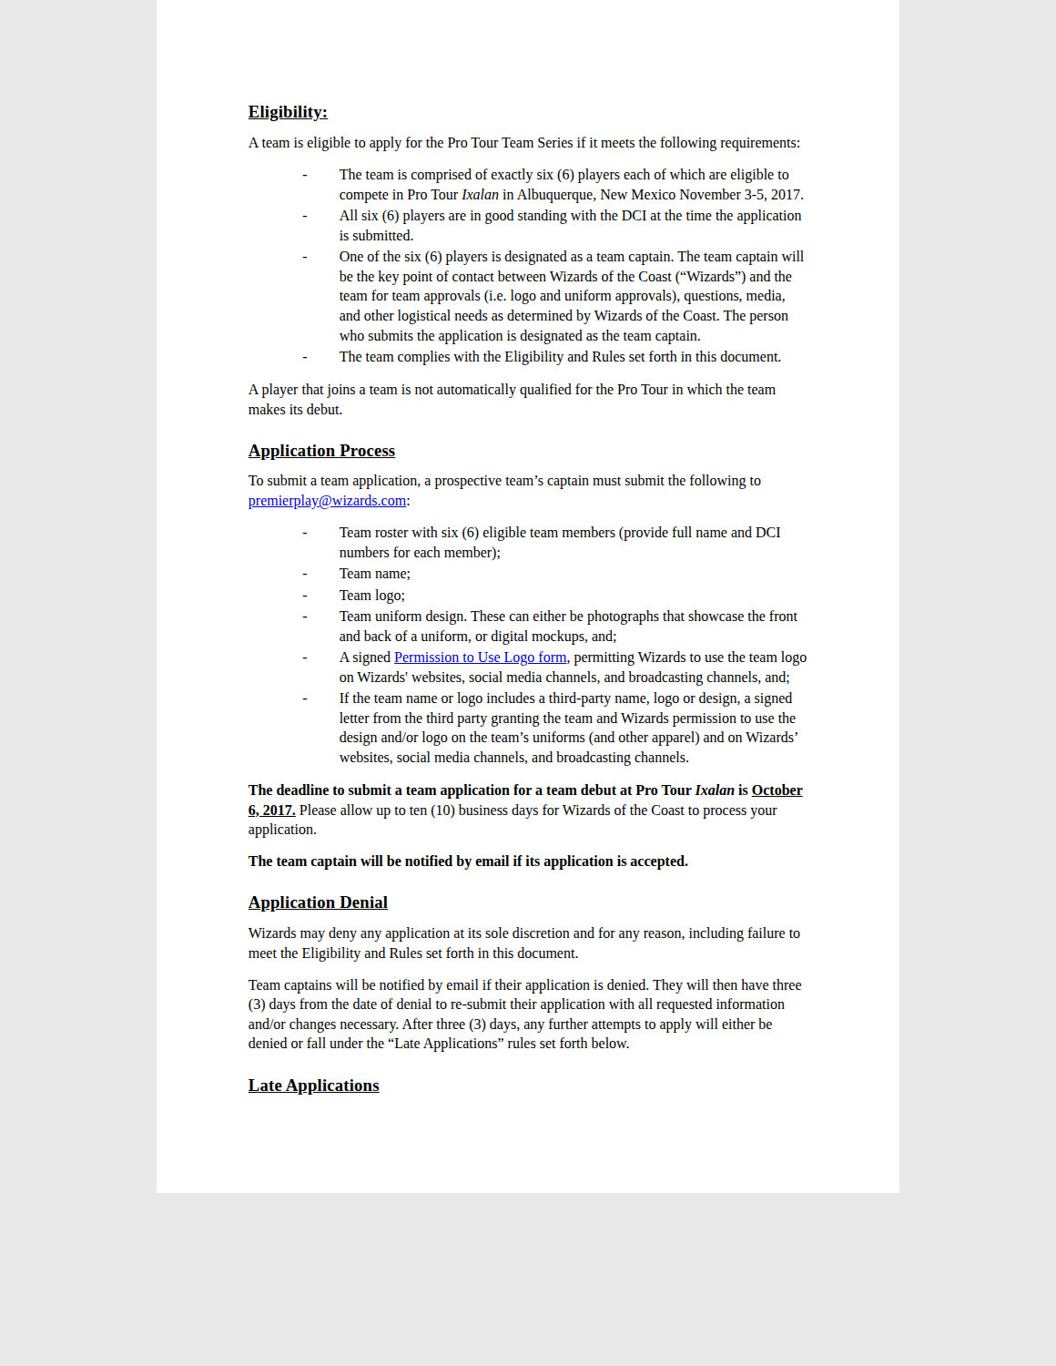Eligibility:
A team is eligible to apply for the Pro Tour Team Series if it meets the following requirements:
The team is comprised of exactly six (6) players each of which are eligible to compete in Pro Tour Ixalan in Albuquerque, New Mexico November 3-5, 2017.
All six (6) players are in good standing with the DCI at the time the application is submitted.
One of the six (6) players is designated as a team captain. The team captain will be the key point of contact between Wizards of the Coast (“Wizards”) and the team for team approvals (i.e. logo and uniform approvals), questions, media, and other logistical needs as determined by Wizards of the Coast. The person who submits the application is designated as the team captain.
The team complies with the Eligibility and Rules set forth in this document.
A player that joins a team is not automatically qualified for the Pro Tour in which the team makes its debut.
Application Process
To submit a team application, a prospective team’s captain must submit the following to premierplay@wizards.com:
Team roster with six (6) eligible team members (provide full name and DCI numbers for each member);
Team name;
Team logo;
Team uniform design. These can either be photographs that showcase the front and back of a uniform, or digital mockups, and;
A signed Permission to Use Logo form, permitting Wizards to use the team logo on Wizards' websites, social media channels, and broadcasting channels, and;
If the team name or logo includes a third-party name, logo or design, a signed letter from the third party granting the team and Wizards permission to use the design and/or logo on the team’s uniforms (and other apparel) and on Wizards’ websites, social media channels, and broadcasting channels.
The deadline to submit a team application for a team debut at Pro Tour Ixalan is October 6, 2017. Please allow up to ten (10) business days for Wizards of the Coast to process your application.
The team captain will be notified by email if its application is accepted.
Application Denial
Wizards may deny any application at its sole discretion and for any reason, including failure to meet the Eligibility and Rules set forth in this document.
Team captains will be notified by email if their application is denied. They will then have three (3) days from the date of denial to re-submit their application with all requested information and/or changes necessary. After three (3) days, any further attempts to apply will either be denied or fall under the “Late Applications” rules set forth below.
Late Applications